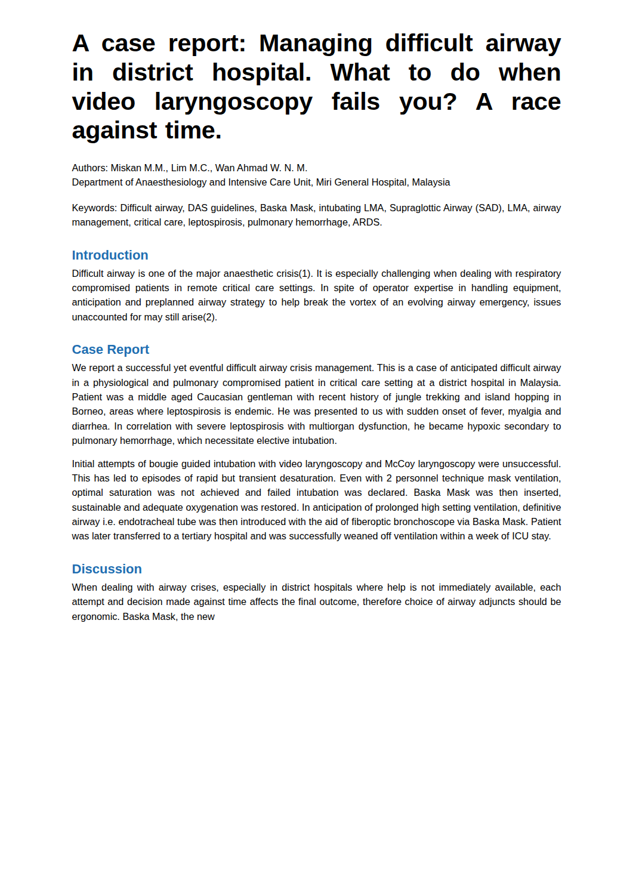A case report: Managing difficult airway in district hospital. What to do when video laryngoscopy fails you? A race against time.
Authors: Miskan M.M., Lim M.C., Wan Ahmad W. N. M.
Department of Anaesthesiology and Intensive Care Unit, Miri General Hospital, Malaysia
Keywords: Difficult airway, DAS guidelines, Baska Mask, intubating LMA, Supraglottic Airway (SAD), LMA, airway management, critical care, leptospirosis, pulmonary hemorrhage, ARDS.
Introduction
Difficult airway is one of the major anaesthetic crisis(1). It is especially challenging when dealing with respiratory compromised patients in remote critical care settings. In spite of operator expertise in handling equipment, anticipation and preplanned airway strategy to help break the vortex of an evolving airway emergency, issues unaccounted for may still arise(2).
Case Report
We report a successful yet eventful difficult airway crisis management. This is a case of anticipated difficult airway in a physiological and pulmonary compromised patient in critical care setting at a district hospital in Malaysia. Patient was a middle aged Caucasian gentleman with recent history of jungle trekking and island hopping in Borneo, areas where leptospirosis is endemic. He was presented to us with sudden onset of fever, myalgia and diarrhea. In correlation with severe leptospirosis with multiorgan dysfunction, he became hypoxic secondary to pulmonary hemorrhage, which necessitate elective intubation.
Initial attempts of bougie guided intubation with video laryngoscopy and McCoy laryngoscopy were unsuccessful. This has led to episodes of rapid but transient desaturation. Even with 2 personnel technique mask ventilation, optimal saturation was not achieved and failed intubation was declared. Baska Mask was then inserted, sustainable and adequate oxygenation was restored. In anticipation of prolonged high setting ventilation, definitive airway i.e. endotracheal tube was then introduced with the aid of fiberoptic bronchoscope via Baska Mask. Patient was later transferred to a tertiary hospital and was successfully weaned off ventilation within a week of ICU stay.
Discussion
When dealing with airway crises, especially in district hospitals where help is not immediately available, each attempt and decision made against time affects the final outcome, therefore choice of airway adjuncts should be ergonomic. Baska Mask, the new